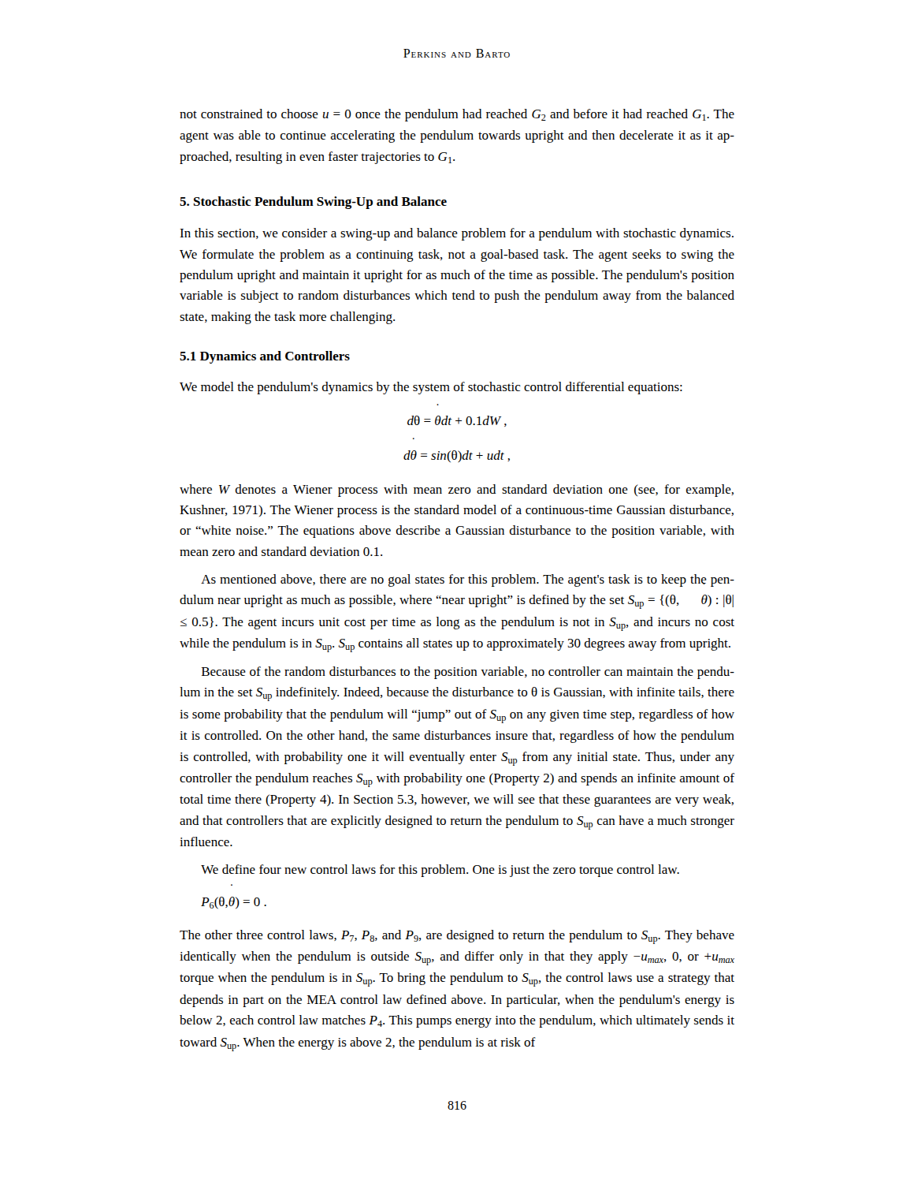Perkins and Barto
not constrained to choose u = 0 once the pendulum had reached G2 and before it had reached G1. The agent was able to continue accelerating the pendulum towards upright and then decelerate it as it approached, resulting in even faster trajectories to G1.
5. Stochastic Pendulum Swing-Up and Balance
In this section, we consider a swing-up and balance problem for a pendulum with stochastic dynamics. We formulate the problem as a continuing task, not a goal-based task. The agent seeks to swing the pendulum upright and maintain it upright for as much of the time as possible. The pendulum's position variable is subject to random disturbances which tend to push the pendulum away from the balanced state, making the task more challenging.
5.1 Dynamics and Controllers
We model the pendulum's dynamics by the system of stochastic control differential equations:
dθ = θdt + 0.1dW ,
dθ = sin(θ)dt + udt ,
where W denotes a Wiener process with mean zero and standard deviation one (see, for example, Kushner, 1971). The Wiener process is the standard model of a continuous-time Gaussian disturbance, or “white noise.” The equations above describe a Gaussian disturbance to the position variable, with mean zero and standard deviation 0.1.
As mentioned above, there are no goal states for this problem. The agent's task is to keep the pendulum near upright as much as possible, where “near upright” is defined by the set Sup = {(θ,θ) : |θ| ≤ 0.5}. The agent incurs unit cost per time as long as the pendulum is not in Sup, and incurs no cost while the pendulum is in Sup. Sup contains all states up to approximately 30 degrees away from upright.
Because of the random disturbances to the position variable, no controller can maintain the pendulum in the set Sup indefinitely. Indeed, because the disturbance to θ is Gaussian, with infinite tails, there is some probability that the pendulum will “jump” out of Sup on any given time step, regardless of how it is controlled. On the other hand, the same disturbances insure that, regardless of how the pendulum is controlled, with probability one it will eventually enter Sup from any initial state. Thus, under any controller the pendulum reaches Sup with probability one (Property 2) and spends an infinite amount of total time there (Property 4). In Section 5.3, however, we will see that these guarantees are very weak, and that controllers that are explicitly designed to return the pendulum to Sup can have a much stronger influence.
We define four new control laws for this problem. One is just the zero torque control law.
P6(θ,θ) = 0 .
The other three control laws, P7, P8, and P9, are designed to return the pendulum to Sup. They behave identically when the pendulum is outside Sup, and differ only in that they apply −umax, 0, or +umax torque when the pendulum is in Sup. To bring the pendulum to Sup, the control laws use a strategy that depends in part on the MEA control law defined above. In particular, when the pendulum's energy is below 2, each control law matches P4. This pumps energy into the pendulum, which ultimately sends it toward Sup. When the energy is above 2, the pendulum is at risk of
816